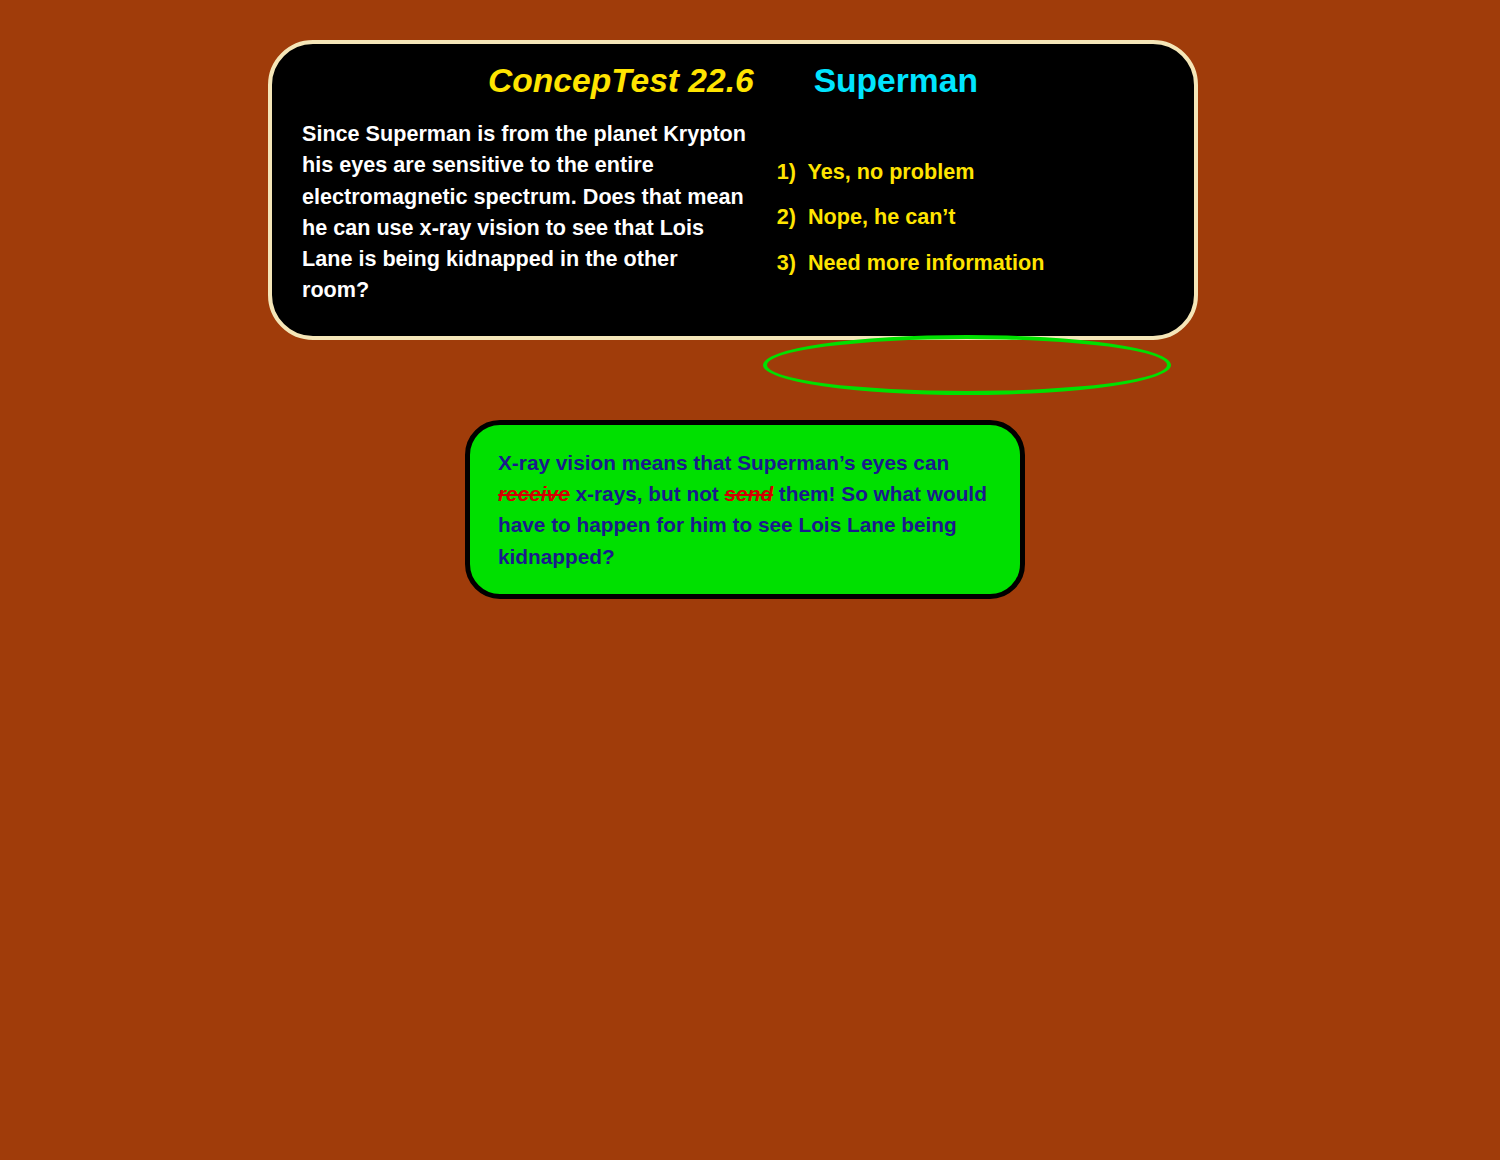ConcepTest 22.6 Superman
Since Superman is from the planet Krypton his eyes are sensitive to the entire electromagnetic spectrum. Does that mean he can use x-ray vision to see that Lois Lane is being kidnapped in the other room?
1) Yes, no problem
2) Nope, he can’t
3) Need more information
X-ray vision means that Superman’s eyes can receive x-rays, but not send them! So what would have to happen for him to see Lois Lane being kidnapped?